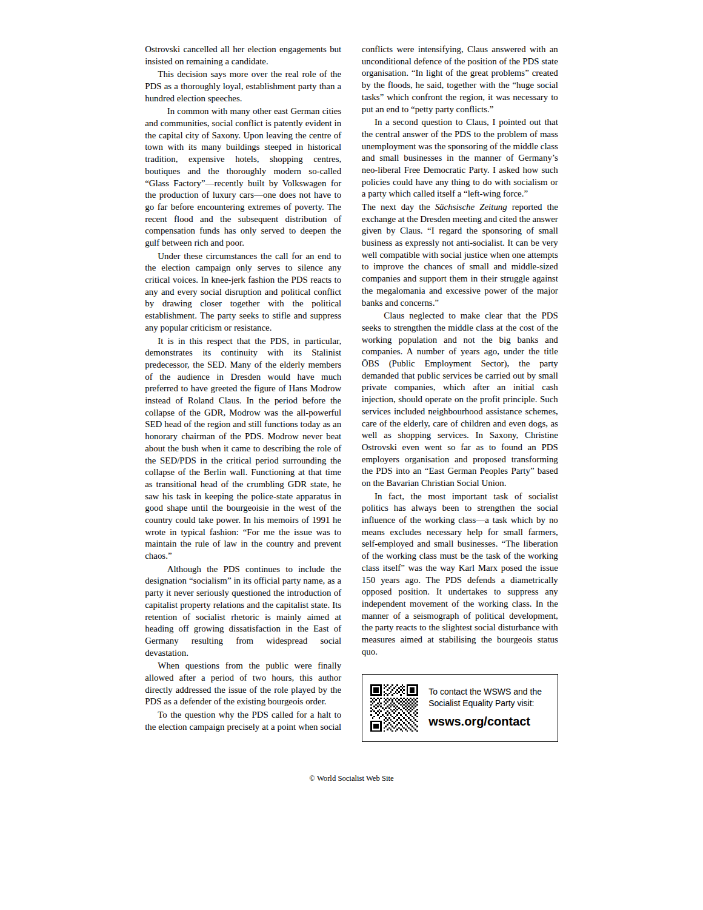Ostrovski cancelled all her election engagements but insisted on remaining a candidate.
This decision says more over the real role of the PDS as a thoroughly loyal, establishment party than a hundred election speeches.
In common with many other east German cities and communities, social conflict is patently evident in the capital city of Saxony. Upon leaving the centre of town with its many buildings steeped in historical tradition, expensive hotels, shopping centres, boutiques and the thoroughly modern so-called “Glass Factory”—recently built by Volkswagen for the production of luxury cars—one does not have to go far before encountering extremes of poverty. The recent flood and the subsequent distribution of compensation funds has only served to deepen the gulf between rich and poor.
Under these circumstances the call for an end to the election campaign only serves to silence any critical voices. In knee-jerk fashion the PDS reacts to any and every social disruption and political conflict by drawing closer together with the political establishment. The party seeks to stifle and suppress any popular criticism or resistance.
It is in this respect that the PDS, in particular, demonstrates its continuity with its Stalinist predecessor, the SED. Many of the elderly members of the audience in Dresden would have much preferred to have greeted the figure of Hans Modrow instead of Roland Claus. In the period before the collapse of the GDR, Modrow was the all-powerful SED head of the region and still functions today as an honorary chairman of the PDS. Modrow never beat about the bush when it came to describing the role of the SED/PDS in the critical period surrounding the collapse of the Berlin wall. Functioning at that time as transitional head of the crumbling GDR state, he saw his task in keeping the police-state apparatus in good shape until the bourgeoisie in the west of the country could take power. In his memoirs of 1991 he wrote in typical fashion: “For me the issue was to maintain the rule of law in the country and prevent chaos.”
Although the PDS continues to include the designation “socialism” in its official party name, as a party it never seriously questioned the introduction of capitalist property relations and the capitalist state. Its retention of socialist rhetoric is mainly aimed at heading off growing dissatisfaction in the East of Germany resulting from widespread social devastation.
When questions from the public were finally allowed after a period of two hours, this author directly addressed the issue of the role played by the PDS as a defender of the existing bourgeois order.
To the question why the PDS called for a halt to the election campaign precisely at a point when social conflicts were intensifying, Claus answered with an unconditional defence of the position of the PDS state organisation. “In light of the great problems” created by the floods, he said, together with the “huge social tasks” which confront the region, it was necessary to put an end to “petty party conflicts.”
In a second question to Claus, I pointed out that the central answer of the PDS to the problem of mass unemployment was the sponsoring of the middle class and small businesses in the manner of Germany’s neo-liberal Free Democratic Party. I asked how such policies could have any thing to do with socialism or a party which called itself a “left-wing force.”
The next day the Sächsische Zeitung reported the exchange at the Dresden meeting and cited the answer given by Claus. “I regard the sponsoring of small business as expressly not anti-socialist. It can be very well compatible with social justice when one attempts to improve the chances of small and middle-sized companies and support them in their struggle against the megalomania and excessive power of the major banks and concerns.”
Claus neglected to make clear that the PDS seeks to strengthen the middle class at the cost of the working population and not the big banks and companies. A number of years ago, under the title ÖBS (Public Employment Sector), the party demanded that public services be carried out by small private companies, which after an initial cash injection, should operate on the profit principle. Such services included neighbourhood assistance schemes, care of the elderly, care of children and even dogs, as well as shopping services. In Saxony, Christine Ostrovski even went so far as to found an PDS employers organisation and proposed transforming the PDS into an “East German Peoples Party” based on the Bavarian Christian Social Union.
In fact, the most important task of socialist politics has always been to strengthen the social influence of the working class—a task which by no means excludes necessary help for small farmers, self-employed and small businesses. “The liberation of the working class must be the task of the working class itself” was the way Karl Marx posed the issue 150 years ago. The PDS defends a diametrically opposed position. It undertakes to suppress any independent movement of the working class. In the manner of a seismograph of political development, the party reacts to the slightest social disturbance with measures aimed at stabilising the bourgeois status quo.
To contact the WSWS and the
Socialist Equality Party visit: wsws.org/contact
© World Socialist Web Site